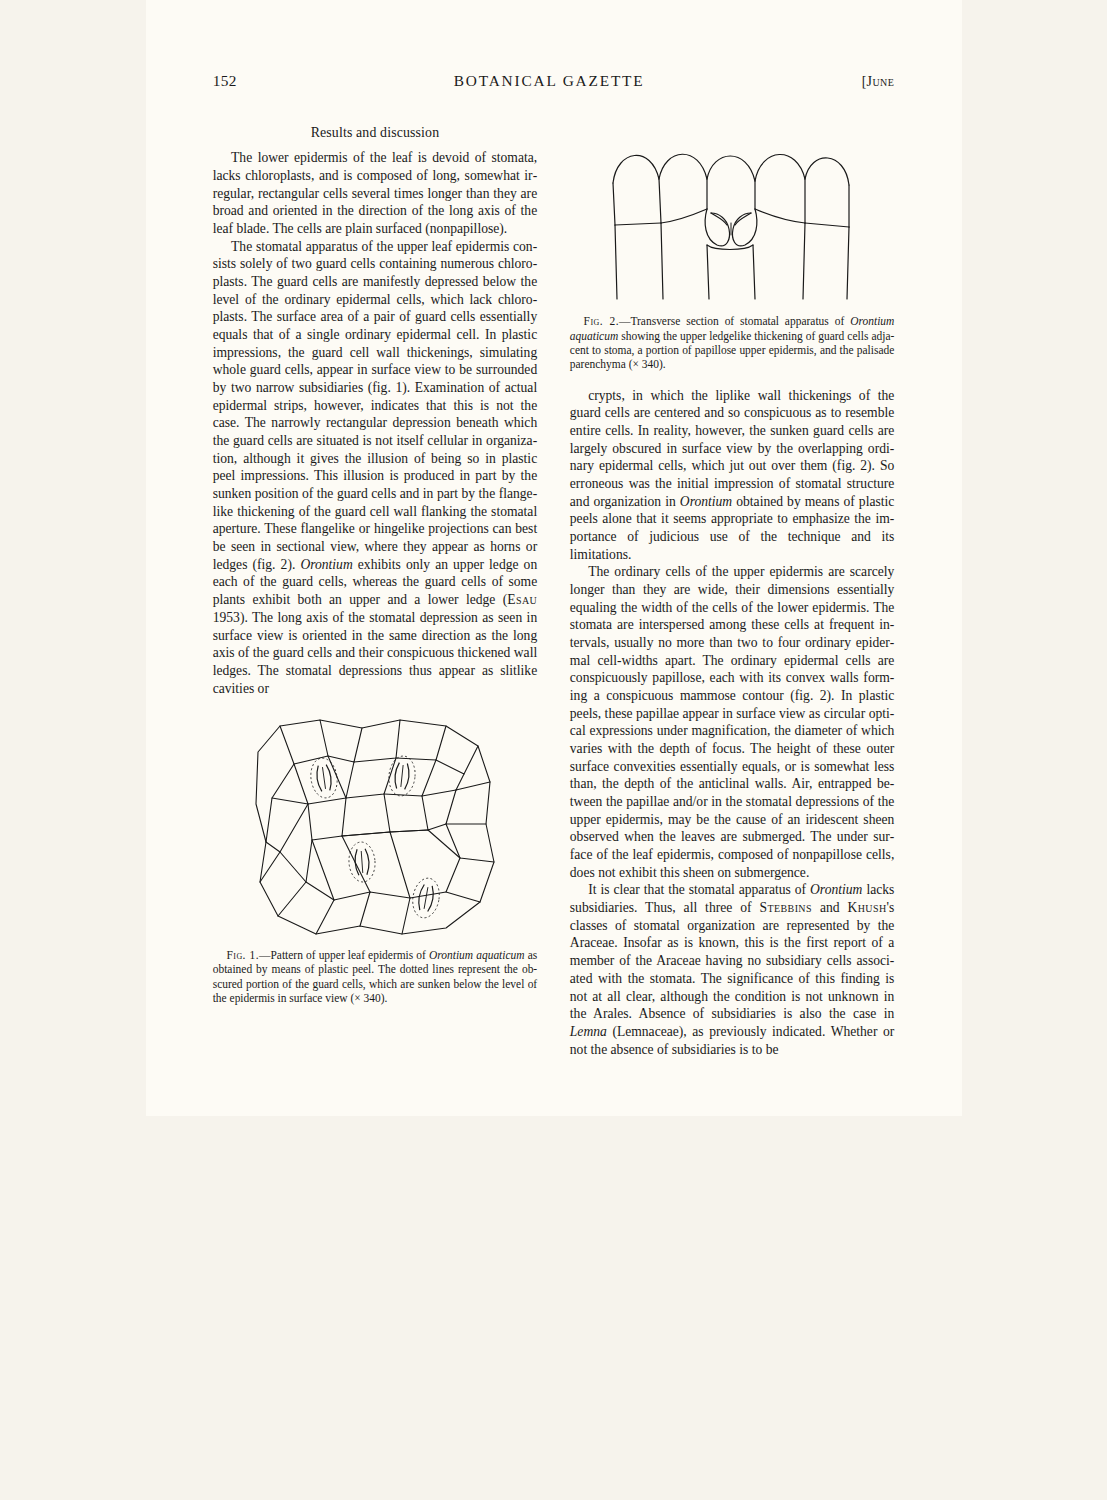152 Botanical Gazette [June
Results and discussion
The lower epidermis of the leaf is devoid of stomata, lacks chloroplasts, and is composed of long, somewhat irregular, rectangular cells several times longer than they are broad and oriented in the direction of the long axis of the leaf blade. The cells are plain surfaced (nonpapillose).
The stomatal apparatus of the upper leaf epidermis consists solely of two guard cells containing numerous chloroplasts. The guard cells are manifestly depressed below the level of the ordinary epidermal cells, which lack chloroplasts. The surface area of a pair of guard cells essentially equals that of a single ordinary epidermal cell. In plastic impressions, the guard cell wall thickenings, simulating whole guard cells, appear in surface view to be surrounded by two narrow subsidiaries (fig. 1). Examination of actual epidermal strips, however, indicates that this is not the case. The narrowly rectangular depression beneath which the guard cells are situated is not itself cellular in organization, although it gives the illusion of being so in plastic peel impressions. This illusion is produced in part by the sunken position of the guard cells and in part by the flangelike thickening of the guard cell wall flanking the stomatal aperture. These flangelike or hingelike projections can best be seen in sectional view, where they appear as horns or ledges (fig. 2). Orontium exhibits only an upper ledge on each of the guard cells, whereas the guard cells of some plants exhibit both an upper and a lower ledge (Esau 1953). The long axis of the stomatal depression as seen in surface view is oriented in the same direction as the long axis of the guard cells and their conspicuous thickened wall ledges. The stomatal depressions thus appear as slitlike cavities or
Fig. 1.—Pattern of upper leaf epidermis of Orontium aquaticum as obtained by means of plastic peel. The dotted lines represent the obscured portion of the guard cells, which are sunken below the level of the epidermis in surface view (× 340).
Fig. 2.—Transverse section of stomatal apparatus of Orontium aquaticum showing the upper ledgelike thickening of guard cells adjacent to stoma, a portion of papillose upper epidermis, and the palisade parenchyma (× 340).
crypts, in which the liplike wall thickenings of the guard cells are centered and so conspicuous as to resemble entire cells. In reality, however, the sunken guard cells are largely obscured in surface view by the overlapping ordinary epidermal cells, which jut out over them (fig. 2). So erroneous was the initial impression of stomatal structure and organization in Orontium obtained by means of plastic peels alone that it seems appropriate to emphasize the importance of judicious use of the technique and its limitations.
The ordinary cells of the upper epidermis are scarcely longer than they are wide, their dimensions essentially equaling the width of the cells of the lower epidermis. The stomata are interspersed among these cells at frequent intervals, usually no more than two to four ordinary epidermal cell-widths apart. The ordinary epidermal cells are conspicuously papillose, each with its convex walls forming a conspicuous mammose contour (fig. 2). In plastic peels, these papillae appear in surface view as circular optical expressions under magnification, the diameter of which varies with the depth of focus. The height of these outer surface convexities essentially equals, or is somewhat less than, the depth of the anticlinal walls. Air, entrapped between the papillae and/or in the stomatal depressions of the upper epidermis, may be the cause of an iridescent sheen observed when the leaves are submerged. The under surface of the leaf epidermis, composed of nonpapillose cells, does not exhibit this sheen on submergence.
It is clear that the stomatal apparatus of Orontium lacks subsidiaries. Thus, all three of Stebbins and Khush's classes of stomatal organization are represented by the Araceae. Insofar as is known, this is the first report of a member of the Araceae having no subsidiary cells associated with the stomata. The significance of this finding is not at all clear, although the condition is not unknown in the Arales. Absence of subsidiaries is also the case in Lemna (Lemnaceae), as previously indicated. Whether or not the absence of subsidiaries is to be